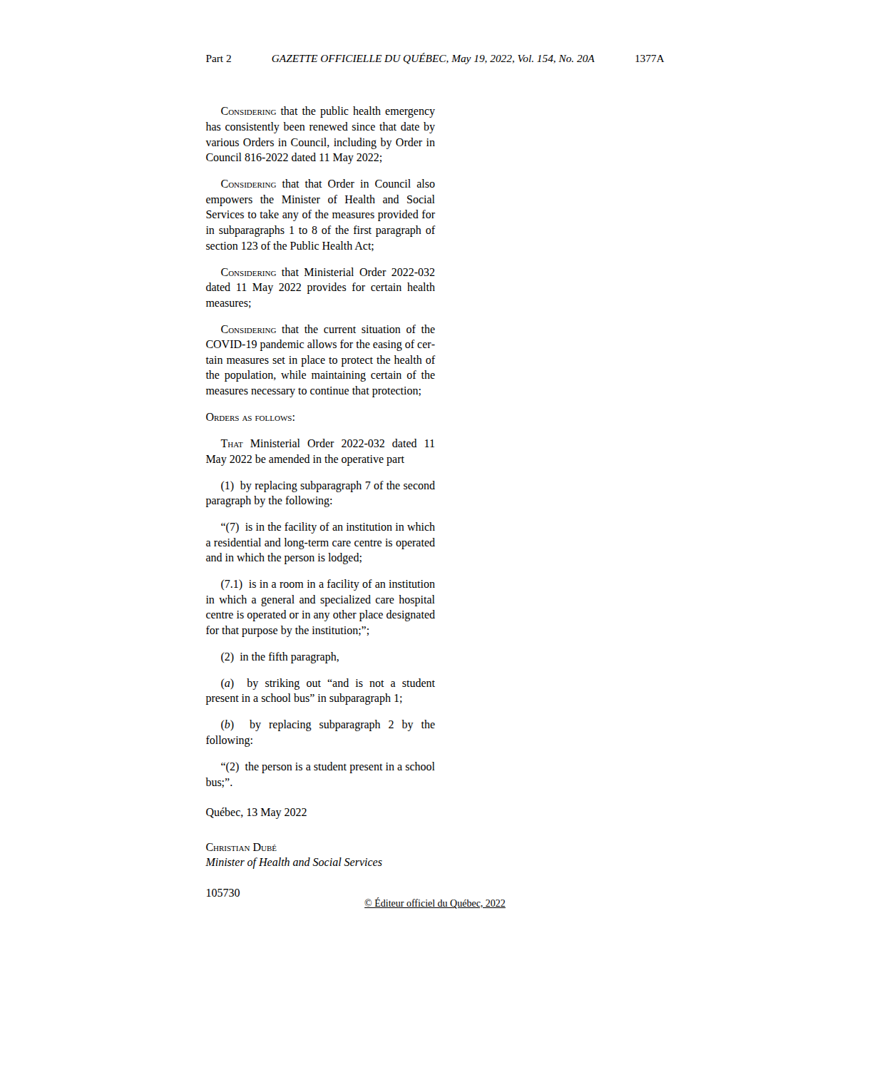Part 2
GAZETTE OFFICIELLE DU QUÉBEC, May 19, 2022, Vol. 154, No. 20A
1377A
Considering that the public health emergency has consistently been renewed since that date by various Orders in Council, including by Order in Council 816-2022 dated 11 May 2022;
Considering that that Order in Council also empowers the Minister of Health and Social Services to take any of the measures provided for in subparagraphs 1 to 8 of the first paragraph of section 123 of the Public Health Act;
Considering that Ministerial Order 2022-032 dated 11 May 2022 provides for certain health measures;
Considering that the current situation of the COVID-19 pandemic allows for the easing of certain measures set in place to protect the health of the population, while maintaining certain of the measures necessary to continue that protection;
Orders as follows:
That Ministerial Order 2022-032 dated 11 May 2022 be amended in the operative part
(1) by replacing subparagraph 7 of the second paragraph by the following:
“(7) is in the facility of an institution in which a residential and long-term care centre is operated and in which the person is lodged;
(7.1) is in a room in a facility of an institution in which a general and specialized care hospital centre is operated or in any other place designated for that purpose by the institution;”;
(2) in the fifth paragraph,
(a) by striking out “and is not a student present in a school bus” in subparagraph 1;
(b) by replacing subparagraph 2 by the following:
“(2) the person is a student present in a school bus;”.
Québec, 13 May 2022
Christian Dubé
Minister of Health and Social Services
105730
© Éditeur officiel du Québec, 2022